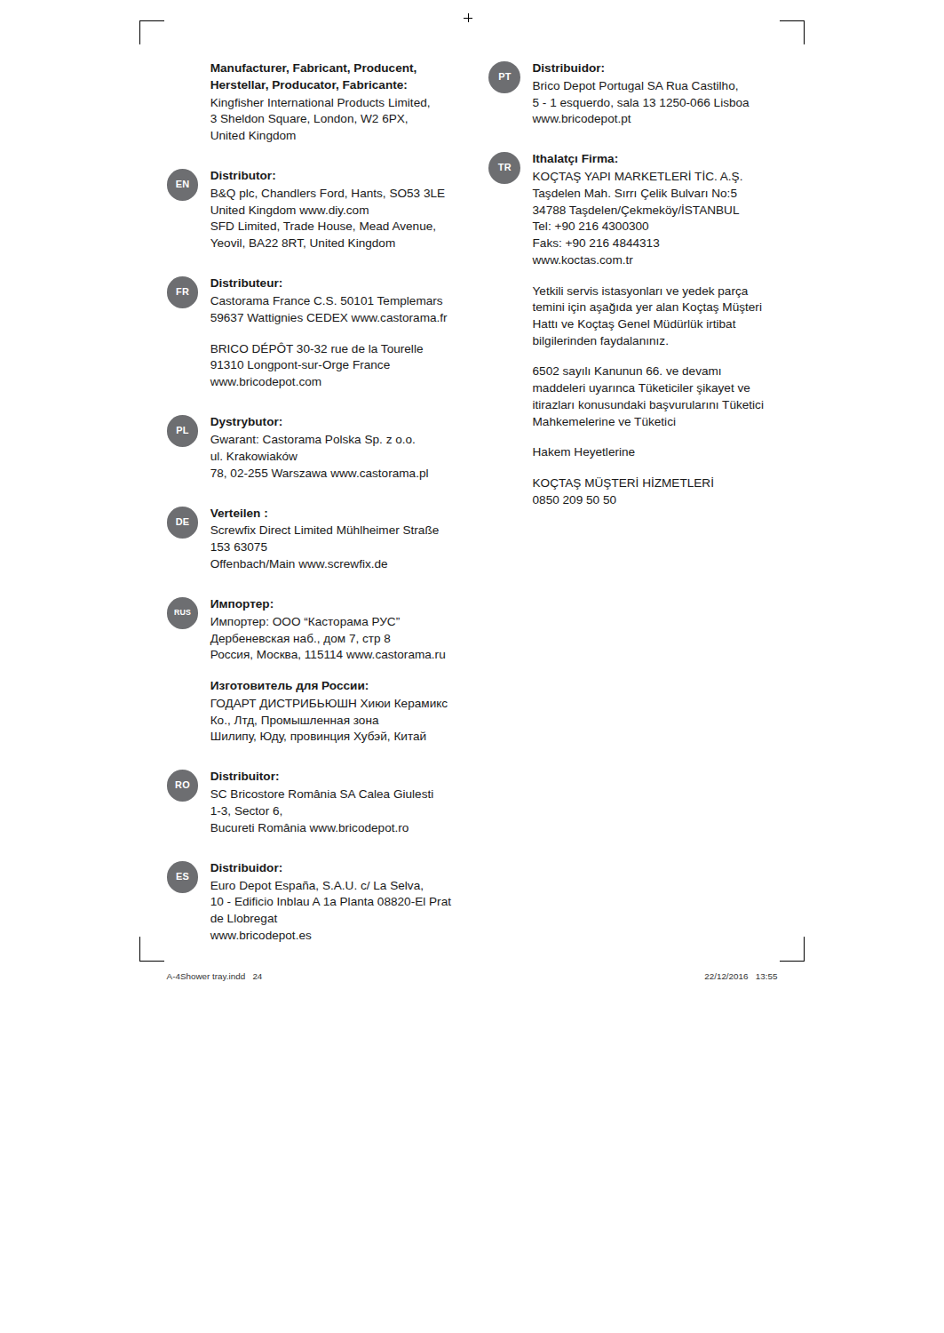Manufacturer, Fabricant, Producent,
Herstellar, Producator, Fabricante:
Kingfisher International Products Limited,
3 Sheldon Square, London, W2 6PX,
United Kingdom
EN
Distributor:
B&Q plc, Chandlers Ford, Hants, SO53 3LE
United Kingdom www.diy.com
SFD Limited, Trade House, Mead Avenue,
Yeovil, BA22 8RT, United Kingdom
FR
Distributeur:
Castorama France C.S. 50101 Templemars
59637 Wattignies CEDEX www.castorama.fr
BRICO DÉPÔT 30-32 rue de la Tourelle
91310 Longpont-sur-Orge France
www.bricodepot.com
PL
Dystrybutor:
Gwarant: Castorama Polska Sp. z o.o.
ul. Krakowiaków
78, 02-255 Warszawa www.castorama.pl
DE
Verteilen :
Screwfix Direct Limited Mühlheimer Straße
153 63075
Offenbach/Main www.screwfix.de
RUS
Импортер:
Импортер: ООО “Касторама РУС”
Дербеневская наб., дом 7, стр 8
Россия, Москва, 115114 www.castorama.ru
Изготовитель для России:
ГОДАРТ ДИСТРИБЬЮШН Хиюи Керамикс
Ко., Лтд, Промышленная зона
Шилипу, Юду, провинция Хубэй, Китай
RO
Distribuitor:
SC Bricostore România SA Calea Giulesti
1-3, Sector 6,
Bucureti România www.bricodepot.ro
ES
Distribuidor:
Euro Depot España, S.A.U. c/ La Selva,
10 - Edificio Inblau A 1a Planta 08820-El Prat
de Llobregat
www.bricodepot.es
PT
Distribuidor:
Brico Depot Portugal SA Rua Castilho,
5 - 1 esquerdo, sala 13 1250-066 Lisboa
www.bricodepot.pt
TR
Ithalatçı Firma:
KOÇTAŞ YAPI MARKETLERİ TİC. A.Ş.
Taşdelen Mah. Sırrı Çelik Bulvarı No:5
34788 Taşdelen/Çekmeköy/İSTANBUL
Tel: +90 216 4300300
Faks: +90 216 4844313
www.koctas.com.tr
Yetkili servis istasyonları ve yedek parça temini için aşağıda yer alan Koçtaş Müşteri Hattı ve Koçtaş Genel Müdürlük irtibat bilgilerinden faydalanınız.
6502 sayılı Kanunun 66. ve devamı maddeleri uyarınca Tüketiciler şikayet ve itirazları konusundaki başvurularını Tüketici Mahkemelerine ve Tüketici
Hakem Heyetlerine
KOÇTAŞ MÜŞTERİ HİZMETLERİ
0850 209 50 50
A-4Shower tray.indd 24 22/12/2016 13:55